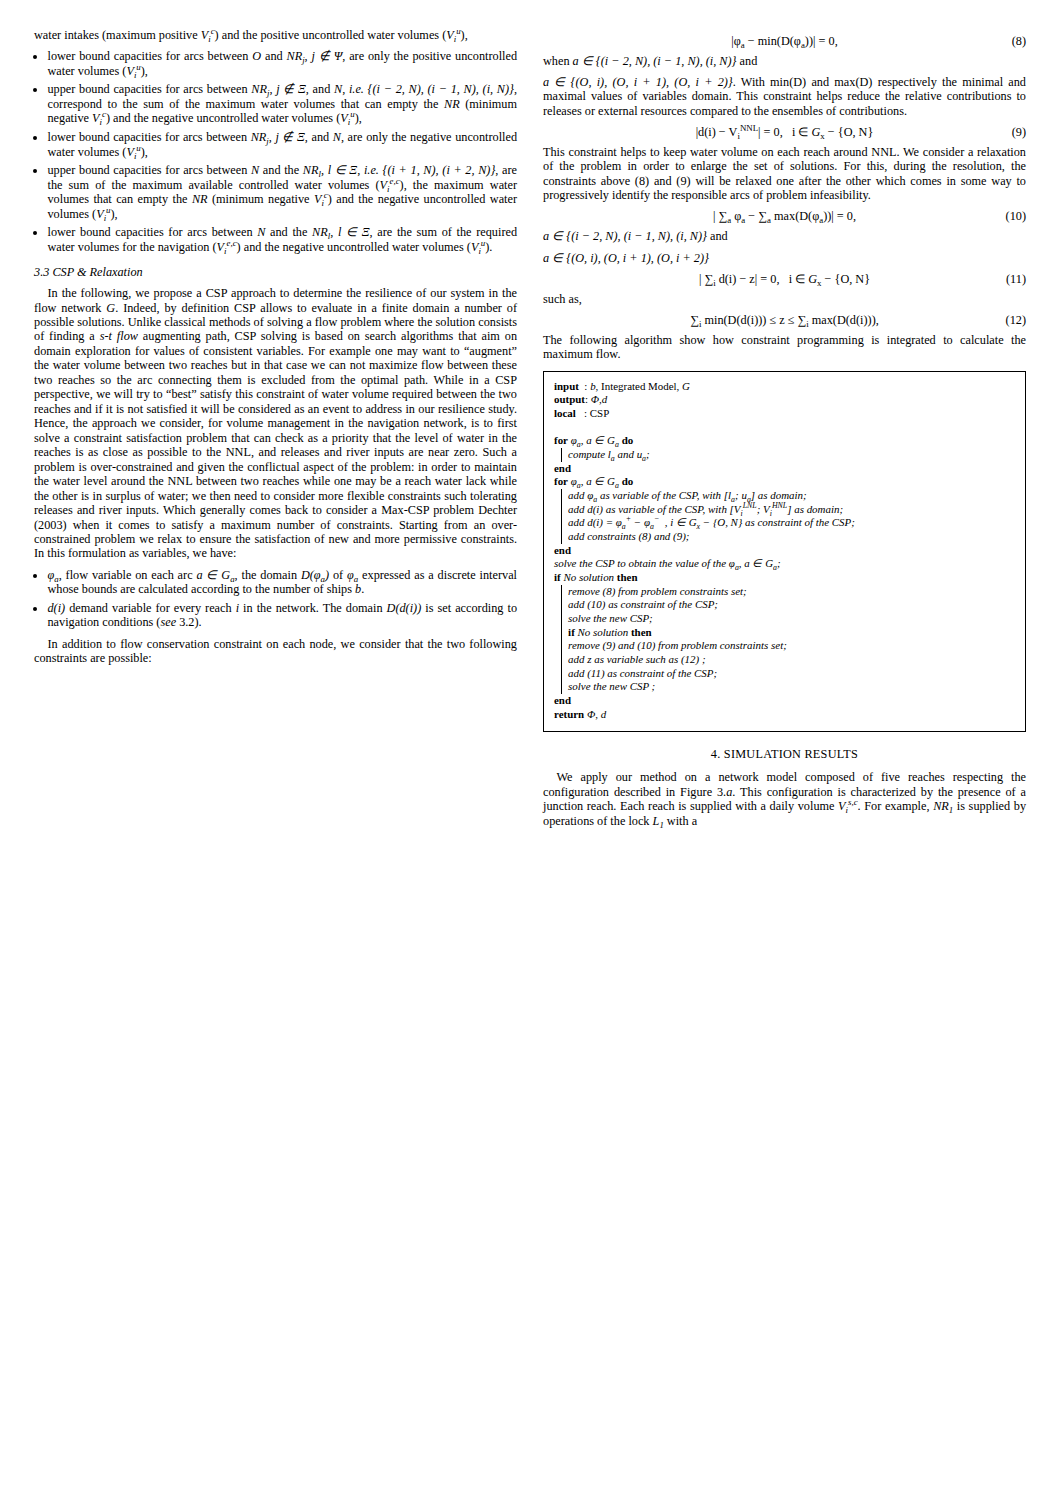water intakes (maximum positive Vic) and the positive uncontrolled water volumes (Viu),
lower bound capacities for arcs between O and NRj, j ∉ Ψ, are only the positive uncontrolled water volumes (Viu),
upper bound capacities for arcs between NRj, j ∉ Ξ, and N, i.e. {(i − 2, N), (i − 1, N), (i, N)}, correspond to the sum of the maximum water volumes that can empty the NR (minimum negative Vic) and the negative uncontrolled water volumes (Viu),
lower bound capacities for arcs between NRj, j ∉ Ξ, and N, are only the negative uncontrolled water volumes (Viu),
upper bound capacities for arcs between N and the NRl, l ∈ Ξ, i.e. {(i + 1, N), (i + 2, N)}, are the sum of the maximum available controlled water volumes (Vie,c), the maximum water volumes that can empty the NR (minimum negative Vic) and the negative uncontrolled water volumes (Viu),
lower bound capacities for arcs between N and the NRl, l ∈ Ξ, are the sum of the required water volumes for the navigation (Vie,c) and the negative uncontrolled water volumes (Viu).
3.3 CSP & Relaxation
In the following, we propose a CSP approach to determine the resilience of our system in the flow network G. Indeed, by definition CSP allows to evaluate in a finite domain a number of possible solutions. Unlike classical methods of solving a flow problem where the solution consists of finding a s-t flow augmenting path, CSP solving is based on search algorithms that aim on domain exploration for values of consistent variables. For example one may want to “augment” the water volume between two reaches but in that case we can not maximize flow between these two reaches so the arc connecting them is excluded from the optimal path. While in a CSP perspective, we will try to “best” satisfy this constraint of water volume required between the two reaches and if it is not satisfied it will be considered as an event to address in our resilience study. Hence, the approach we consider, for volume management in the navigation network, is to first solve a constraint satisfaction problem that can check as a priority that the level of water in the reaches is as close as possible to the NNL, and releases and river inputs are near zero. Such a problem is over-constrained and given the conflictual aspect of the problem: in order to maintain the water level around the NNL between two reaches while one may be a reach water lack while the other is in surplus of water; we then need to consider more flexible constraints such tolerating releases and river inputs. Which generally comes back to consider a Max-CSP problem Dechter (2003) when it comes to satisfy a maximum number of constraints. Starting from an over-constrained problem we relax to ensure the satisfaction of new and more permissive constraints. In this formulation as variables, we have:
φa, flow variable on each arc a ∈ Ga, the domain D(φa) of φa expressed as a discrete interval whose bounds are calculated according to the number of ships b.
d(i) demand variable for every reach i in the network. The domain D(d(i)) is set according to navigation conditions (see 3.2).
In addition to flow conservation constraint on each node, we consider that the two following constraints are possible:
|φa − min(D(φa))| = 0, (8)
when a ∈ {(i − 2, N), (i − 1, N), (i, N)} and
a ∈ {(O, i), (O, i + 1), (O, i + 2)}. With min(D) and max(D) respectively the minimal and maximal values of variables domain. This constraint helps reduce the relative contributions to releases or external resources compared to the ensembles of contributions.
|d(i) − ViNNL| = 0, i ∈ Gx − {O, N} (9)
This constraint helps to keep water volume on each reach around NNL. We consider a relaxation of the problem in order to enlarge the set of solutions. For this, during the resolution, the constraints above (8) and (9) will be relaxed one after the other which comes in some way to progressively identify the responsible arcs of problem infeasibility.
| ∑a φa − ∑a max(D(φa))| = 0, (10)
a ∈ {(i − 2, N), (i − 1, N), (i, N)} and
a ∈ {(O, i), (O, i + 1), (O, i + 2)}
| ∑i d(i) − z| = 0, i ∈ Gx − {O, N} (11)
such as,
∑i min(D(d(i))) ≤ z ≤ ∑i max(D(d(i))), (12)
The following algorithm show how constraint programming is integrated to calculate the maximum flow.
input : b, Integrated Model, G output: Φ,d local : CSP for φa, a ∈ Ga do compute la and ua; end for φa, a ∈ Ga do add φa as variable of the CSP, with [la; ua] as domain; add d(i) as variable of the CSP, with [ViLNL; ViHNL] as domain; add d(i) = φa+ − φa− , i ∈ Gx − {O, N} as constraint of the CSP; add constraints (8) and (9); end solve the CSP to obtain the value of the φa, a ∈ Ga; if No solution then remove (8) from problem constraints set; add (10) as constraint of the CSP; solve the new CSP; if No solution then remove (9) and (10) from problem constraints set; add z as variable such as (12) ; add (11) as constraint of the CSP; solve the new CSP ; end return Φ, d
4. SIMULATION RESULTS
We apply our method on a network model composed of five reaches respecting the configuration described in Figure 3.a. This configuration is characterized by the presence of a junction reach. Each reach is supplied with a daily volume Vis,c. For example, NR1 is supplied by operations of the lock L1 with a